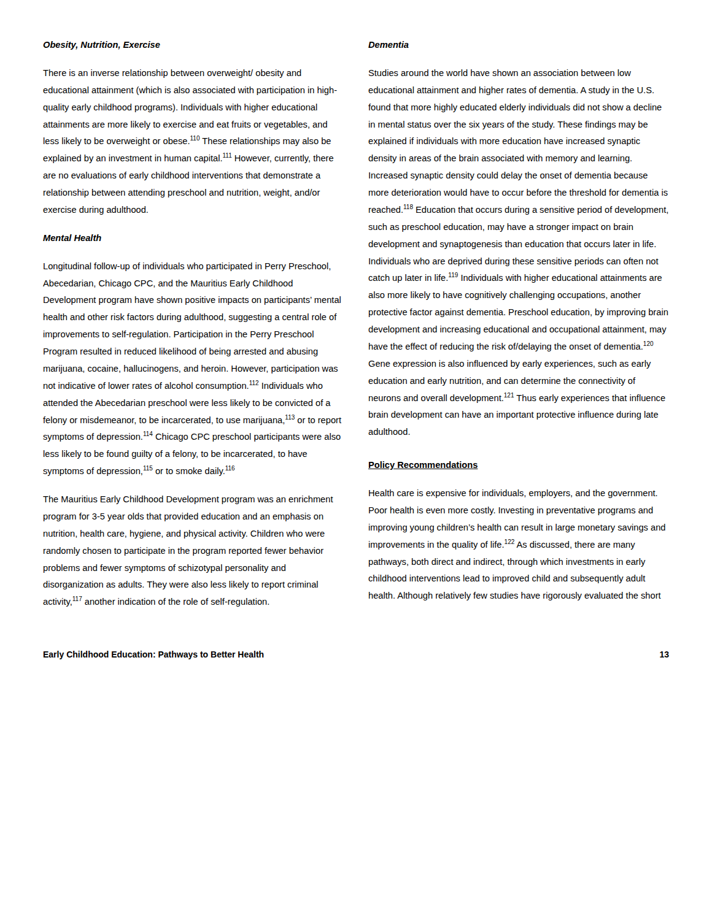Obesity, Nutrition, Exercise
There is an inverse relationship between overweight/ obesity and educational attainment (which is also associated with participation in high-quality early childhood programs). Individuals with higher educational attainments are more likely to exercise and eat fruits or vegetables, and less likely to be overweight or obese.110 These relationships may also be explained by an investment in human capital.111 However, currently, there are no evaluations of early childhood interventions that demonstrate a relationship between attending preschool and nutrition, weight, and/or exercise during adulthood.
Mental Health
Longitudinal follow-up of individuals who participated in Perry Preschool, Abecedarian, Chicago CPC, and the Mauritius Early Childhood Development program have shown positive impacts on participants’ mental health and other risk factors during adulthood, suggesting a central role of improvements to self-regulation. Participation in the Perry Preschool Program resulted in reduced likelihood of being arrested and abusing marijuana, cocaine, hallucinogens, and heroin. However, participation was not indicative of lower rates of alcohol consumption.112 Individuals who attended the Abecedarian preschool were less likely to be convicted of a felony or misdemeanor, to be incarcerated, to use marijuana,113 or to report symptoms of depression.114 Chicago CPC preschool participants were also less likely to be found guilty of a felony, to be incarcerated, to have symptoms of depression,115 or to smoke daily.116
The Mauritius Early Childhood Development program was an enrichment program for 3-5 year olds that provided education and an emphasis on nutrition, health care, hygiene, and physical activity. Children who were randomly chosen to participate in the program reported fewer behavior problems and fewer symptoms of schizotypal personality and disorganization as adults. They were also less likely to report criminal activity,117 another indication of the role of self-regulation.
Dementia
Studies around the world have shown an association between low educational attainment and higher rates of dementia. A study in the U.S. found that more highly educated elderly individuals did not show a decline in mental status over the six years of the study. These findings may be explained if individuals with more education have increased synaptic density in areas of the brain associated with memory and learning. Increased synaptic density could delay the onset of dementia because more deterioration would have to occur before the threshold for dementia is reached.118 Education that occurs during a sensitive period of development, such as preschool education, may have a stronger impact on brain development and synaptogenesis than education that occurs later in life. Individuals who are deprived during these sensitive periods can often not catch up later in life.119 Individuals with higher educational attainments are also more likely to have cognitively challenging occupations, another protective factor against dementia. Preschool education, by improving brain development and increasing educational and occupational attainment, may have the effect of reducing the risk of/delaying the onset of dementia.120 Gene expression is also influenced by early experiences, such as early education and early nutrition, and can determine the connectivity of neurons and overall development.121 Thus early experiences that influence brain development can have an important protective influence during late adulthood.
Policy Recommendations
Health care is expensive for individuals, employers, and the government. Poor health is even more costly. Investing in preventative programs and improving young children’s health can result in large monetary savings and improvements in the quality of life.122 As discussed, there are many pathways, both direct and indirect, through which investments in early childhood interventions lead to improved child and subsequently adult health. Although relatively few studies have rigorously evaluated the short
Early Childhood Education: Pathways to Better Health 13